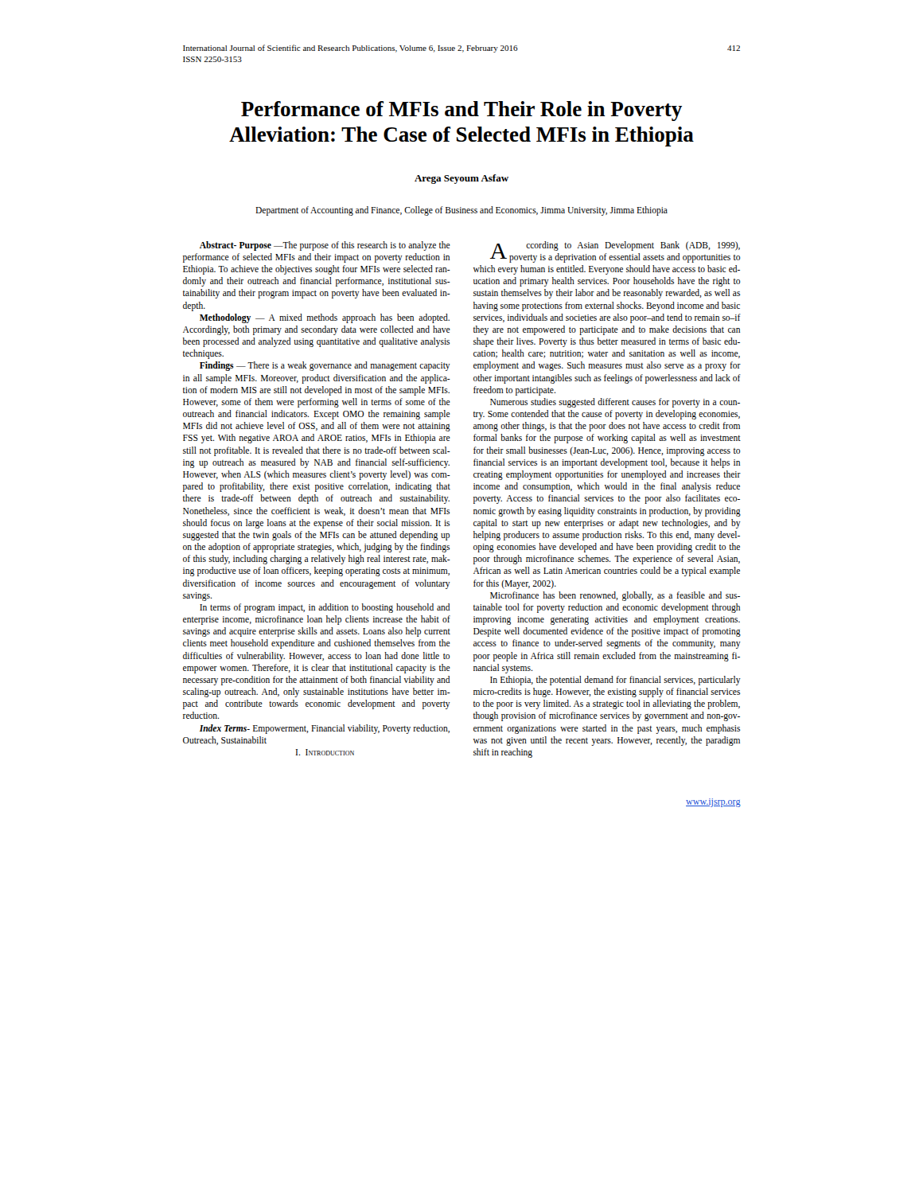International Journal of Scientific and Research Publications, Volume 6, Issue 2, February 2016
ISSN 2250-3153
412
Performance of MFIs and Their Role in Poverty Alleviation: The Case of Selected MFIs in Ethiopia
Arega Seyoum Asfaw
Department of Accounting and Finance, College of Business and Economics, Jimma University, Jimma Ethiopia
Abstract- Purpose —The purpose of this research is to analyze the performance of selected MFIs and their impact on poverty reduction in Ethiopia. To achieve the objectives sought four MFIs were selected randomly and their outreach and financial performance, institutional sustainability and their program impact on poverty have been evaluated in-depth.
Methodology — A mixed methods approach has been adopted. Accordingly, both primary and secondary data were collected and have been processed and analyzed using quantitative and qualitative analysis techniques.
Findings — There is a weak governance and management capacity in all sample MFIs. Moreover, product diversification and the application of modern MIS are still not developed in most of the sample MFIs. However, some of them were performing well in terms of some of the outreach and financial indicators. Except OMO the remaining sample MFIs did not achieve level of OSS, and all of them were not attaining FSS yet. With negative AROA and AROE ratios, MFIs in Ethiopia are still not profitable. It is revealed that there is no trade-off between scaling up outreach as measured by NAB and financial self-sufficiency. However, when ALS (which measures client’s poverty level) was compared to profitability, there exist positive correlation, indicating that there is trade-off between depth of outreach and sustainability. Nonetheless, since the coefficient is weak, it doesn’t mean that MFIs should focus on large loans at the expense of their social mission. It is suggested that the twin goals of the MFIs can be attuned depending up on the adoption of appropriate strategies, which, judging by the findings of this study, including charging a relatively high real interest rate, making productive use of loan officers, keeping operating costs at minimum, diversification of income sources and encouragement of voluntary savings.
In terms of program impact, in addition to boosting household and enterprise income, microfinance loan help clients increase the habit of savings and acquire enterprise skills and assets. Loans also help current clients meet household expenditure and cushioned themselves from the difficulties of vulnerability. However, access to loan had done little to empower women. Therefore, it is clear that institutional capacity is the necessary pre-condition for the attainment of both financial viability and scaling-up outreach. And, only sustainable institutions have better impact and contribute towards economic development and poverty reduction.
Index Terms- Empowerment, Financial viability, Poverty reduction, Outreach, Sustainabilit
I. Introduction
According to Asian Development Bank (ADB, 1999), poverty is a deprivation of essential assets and opportunities to which every human is entitled. Everyone should have access to basic education and primary health services. Poor households have the right to sustain themselves by their labor and be reasonably rewarded, as well as having some protections from external shocks. Beyond income and basic services, individuals and societies are also poor–and tend to remain so–if they are not empowered to participate and to make decisions that can shape their lives. Poverty is thus better measured in terms of basic education; health care; nutrition; water and sanitation as well as income, employment and wages. Such measures must also serve as a proxy for other important intangibles such as feelings of powerlessness and lack of freedom to participate.
Numerous studies suggested different causes for poverty in a country. Some contended that the cause of poverty in developing economies, among other things, is that the poor does not have access to credit from formal banks for the purpose of working capital as well as investment for their small businesses (Jean-Luc, 2006). Hence, improving access to financial services is an important development tool, because it helps in creating employment opportunities for unemployed and increases their income and consumption, which would in the final analysis reduce poverty. Access to financial services to the poor also facilitates economic growth by easing liquidity constraints in production, by providing capital to start up new enterprises or adapt new technologies, and by helping producers to assume production risks. To this end, many developing economies have developed and have been providing credit to the poor through microfinance schemes. The experience of several Asian, African as well as Latin American countries could be a typical example for this (Mayer, 2002).
Microfinance has been renowned, globally, as a feasible and sustainable tool for poverty reduction and economic development through improving income generating activities and employment creations. Despite well documented evidence of the positive impact of promoting access to finance to under-served segments of the community, many poor people in Africa still remain excluded from the mainstreaming financial systems.
In Ethiopia, the potential demand for financial services, particularly micro-credits is huge. However, the existing supply of financial services to the poor is very limited. As a strategic tool in alleviating the problem, though provision of microfinance services by government and non-government organizations were started in the past years, much emphasis was not given until the recent years. However, recently, the paradigm shift in reaching
www.ijsrp.org